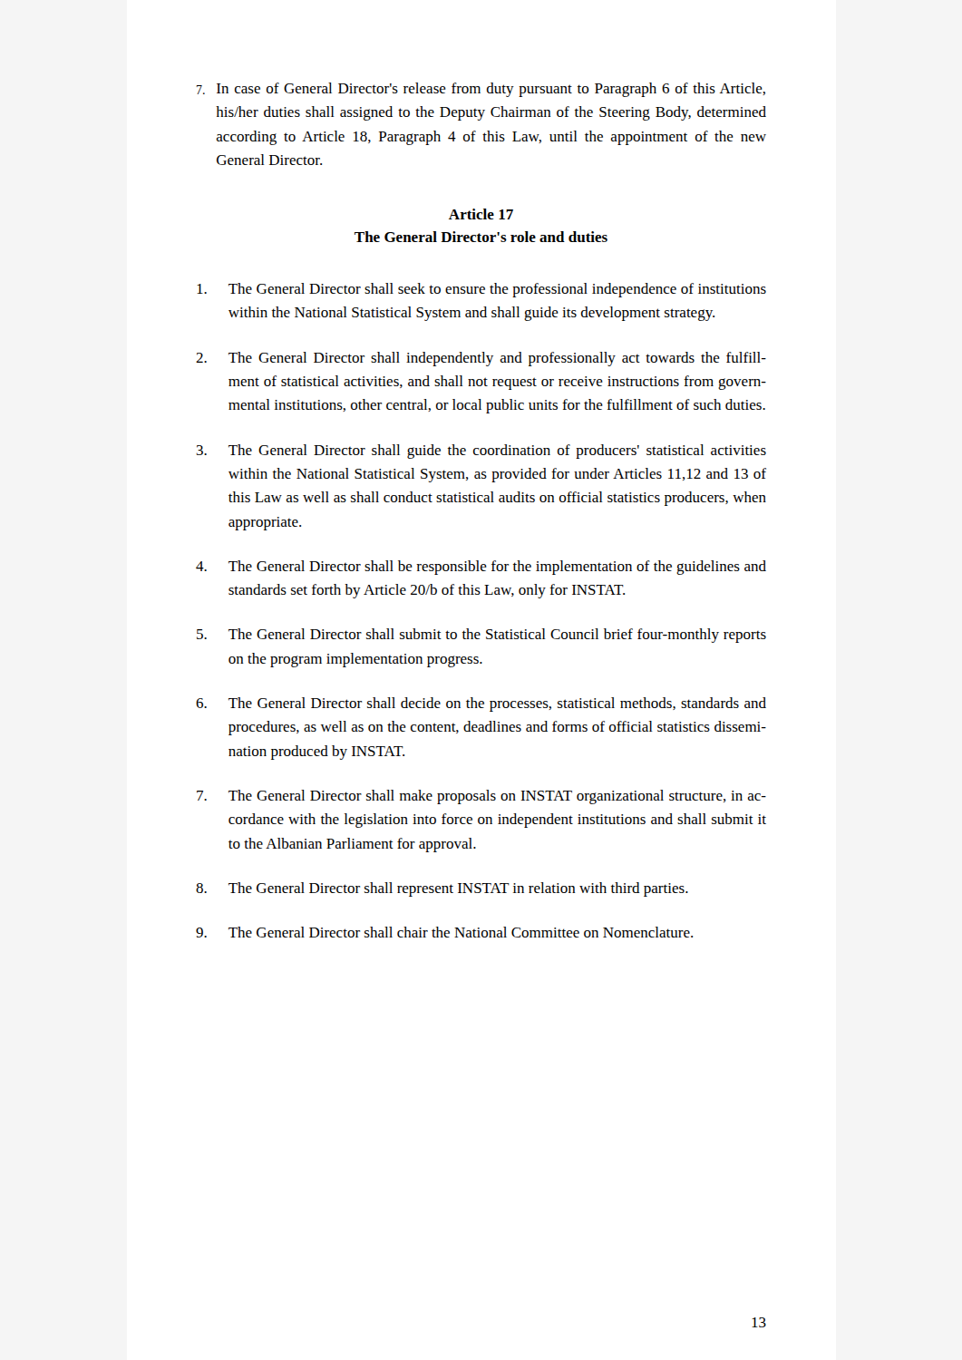7.
In case of General Director's release from duty pursuant to Paragraph 6 of this Article, his/her duties shall assigned to the Deputy Chairman of the Steering Body, determined according to Article 18, Paragraph 4 of this Law, until the appointment of the new General Director.
Article 17
The General Director's role and duties
1. The General Director shall seek to ensure the professional independence of institutions within the National Statistical System and shall guide its development strategy.
2. The General Director shall independently and professionally act towards the fulfillment of statistical activities, and shall not request or receive instructions from governmental institutions, other central, or local public units for the fulfillment of such duties.
3. The General Director shall guide the coordination of producers' statistical activities within the National Statistical System, as provided for under Articles 11,12 and 13 of this Law as well as shall conduct statistical audits on official statistics producers, when appropriate.
4. The General Director shall be responsible for the implementation of the guidelines and standards set forth by Article 20/b of this Law, only for INSTAT.
5. The General Director shall submit to the Statistical Council brief four-monthly reports on the program implementation progress.
6. The General Director shall decide on the processes, statistical methods, standards and procedures, as well as on the content, deadlines and forms of official statistics dissemination produced by INSTAT.
7. The General Director shall make proposals on INSTAT organizational structure, in accordance with the legislation into force on independent institutions and shall submit it to the Albanian Parliament for approval.
8. The General Director shall represent INSTAT in relation with third parties.
9. The General Director shall chair the National Committee on Nomenclature.
13